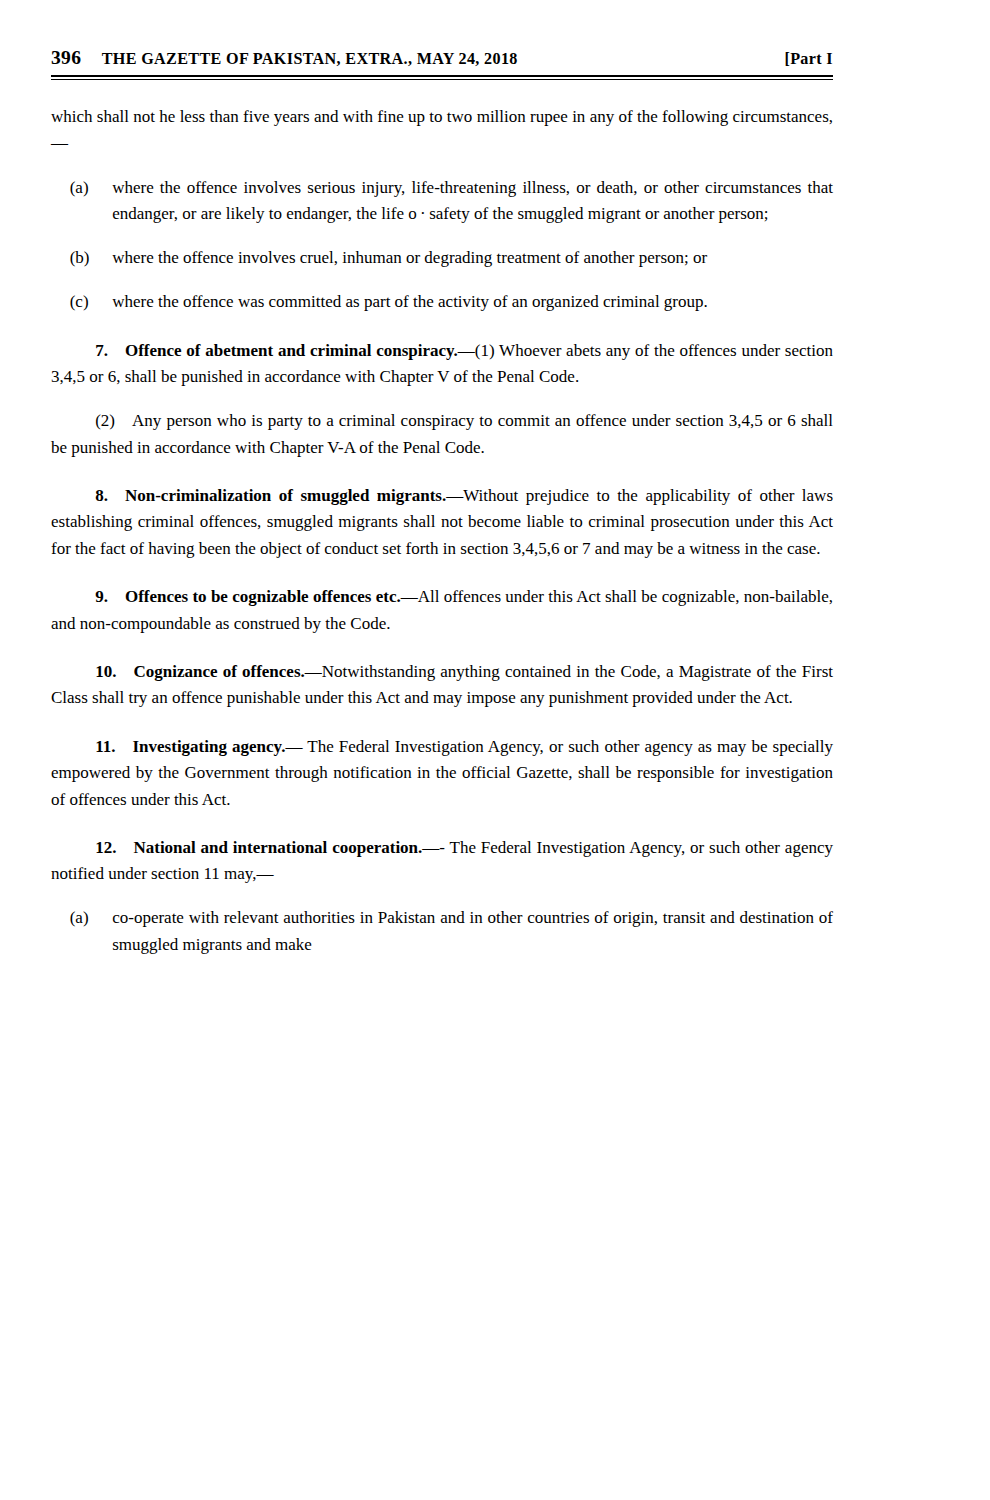396 The Gazette of Pakistan, Extra., May 24, 2018 [Part I
which shall not he less than five years and with fine up to two million rupee in any of the following circumstances,—
(a) where the offence involves serious injury, life-threatening illness, or death, or other circumstances that endanger, or are likely to endanger, the life o · safety of the smuggled migrant or another person;
(b) where the offence involves cruel, inhuman or degrading treatment of another person; or
(c) where the offence was committed as part of the activity of an organized criminal group.
7. Offence of abetment and criminal conspiracy.—(1) Whoever abets any of the offences under section 3,4,5 or 6, shall be punished in accordance with Chapter V of the Penal Code.
(2) Any person who is party to a criminal conspiracy to commit an offence under section 3,4,5 or 6 shall be punished in accordance with Chapter V-A of the Penal Code.
8. Non-criminalization of smuggled migrants.—Without prejudice to the applicability of other laws establishing criminal offences, smuggled migrants shall not become liable to criminal prosecution under this Act for the fact of having been the object of conduct set forth in section 3,4,5,6 or 7 and may be a witness in the case.
9. Offences to be cognizable offences etc.—All offences under this Act shall be cognizable, non-bailable, and non-compoundable as construed by the Code.
10. Cognizance of offences.—Notwithstanding anything contained in the Code, a Magistrate of the First Class shall try an offence punishable under this Act and may impose any punishment provided under the Act.
11. Investigating agency.— The Federal Investigation Agency, or such other agency as may be specially empowered by the Government through notification in the official Gazette, shall be responsible for investigation of offences under this Act.
12. National and international cooperation.—- The Federal Investigation Agency, or such other agency notified under section 11 may,—
(a) co-operate with relevant authorities in Pakistan and in other countries of origin, transit and destination of smuggled migrants and make